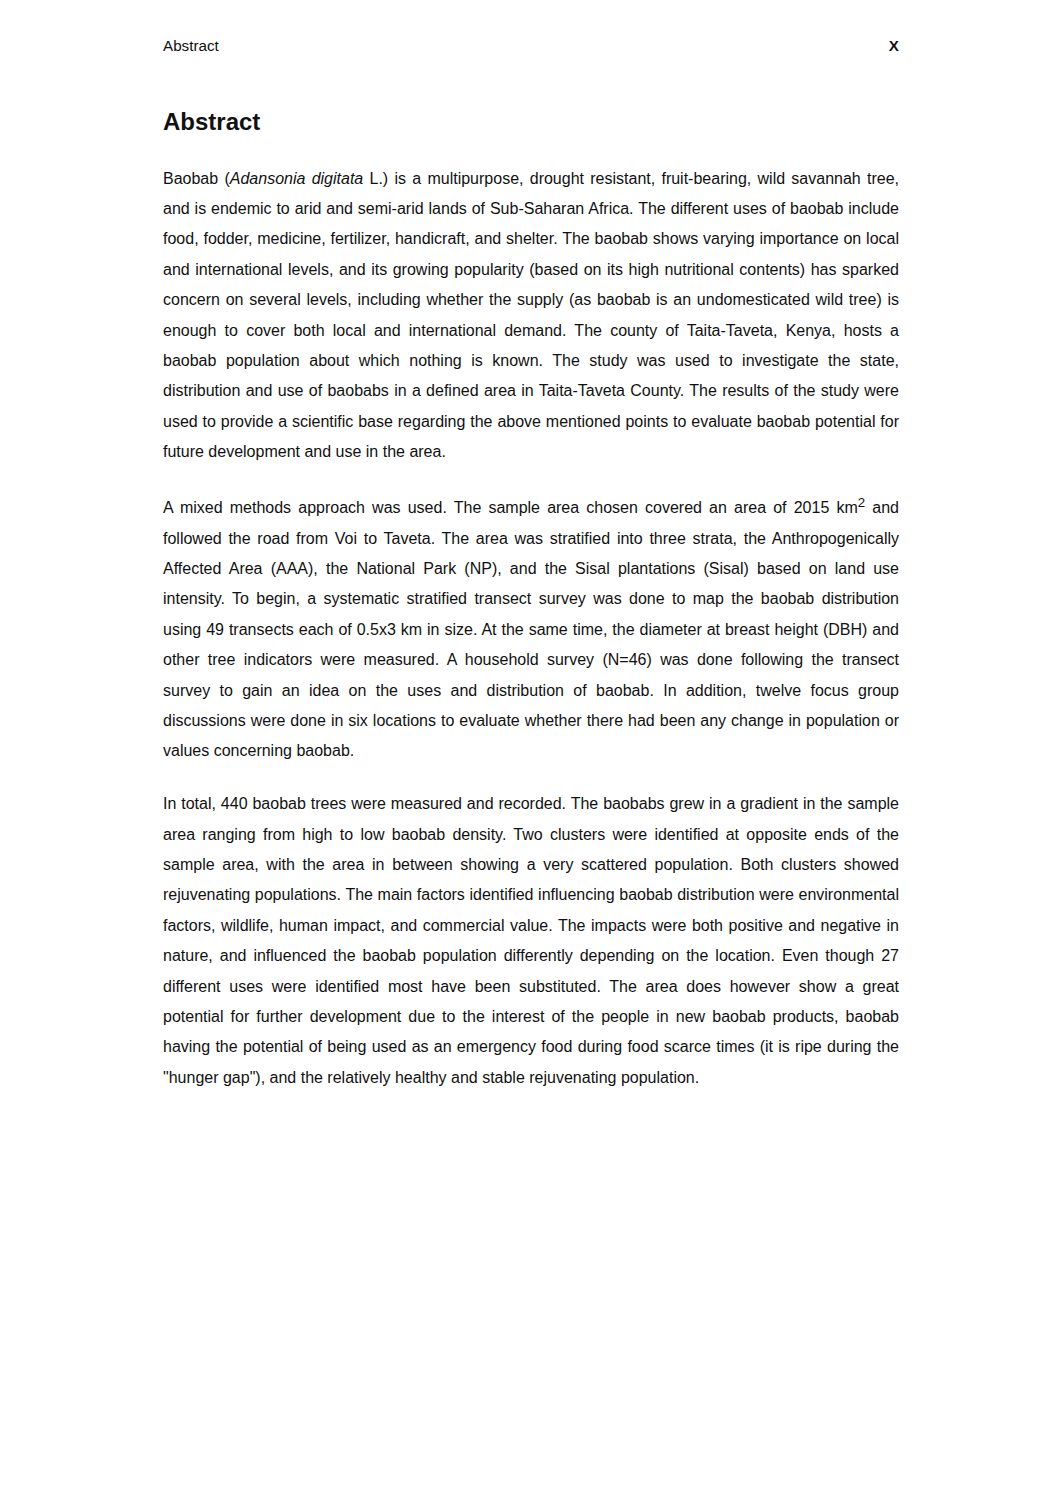Abstract X
Abstract
Baobab (Adansonia digitata L.) is a multipurpose, drought resistant, fruit-bearing, wild savannah tree, and is endemic to arid and semi-arid lands of Sub-Saharan Africa. The different uses of baobab include food, fodder, medicine, fertilizer, handicraft, and shelter. The baobab shows varying importance on local and international levels, and its growing popularity (based on its high nutritional contents) has sparked concern on several levels, including whether the supply (as baobab is an undomesticated wild tree) is enough to cover both local and international demand. The county of Taita-Taveta, Kenya, hosts a baobab population about which nothing is known. The study was used to investigate the state, distribution and use of baobabs in a defined area in Taita-Taveta County. The results of the study were used to provide a scientific base regarding the above mentioned points to evaluate baobab potential for future development and use in the area.
A mixed methods approach was used. The sample area chosen covered an area of 2015 km2 and followed the road from Voi to Taveta. The area was stratified into three strata, the Anthropogenically Affected Area (AAA), the National Park (NP), and the Sisal plantations (Sisal) based on land use intensity. To begin, a systematic stratified transect survey was done to map the baobab distribution using 49 transects each of 0.5x3 km in size. At the same time, the diameter at breast height (DBH) and other tree indicators were measured. A household survey (N=46) was done following the transect survey to gain an idea on the uses and distribution of baobab. In addition, twelve focus group discussions were done in six locations to evaluate whether there had been any change in population or values concerning baobab.
In total, 440 baobab trees were measured and recorded. The baobabs grew in a gradient in the sample area ranging from high to low baobab density. Two clusters were identified at opposite ends of the sample area, with the area in between showing a very scattered population. Both clusters showed rejuvenating populations. The main factors identified influencing baobab distribution were environmental factors, wildlife, human impact, and commercial value. The impacts were both positive and negative in nature, and influenced the baobab population differently depending on the location. Even though 27 different uses were identified most have been substituted. The area does however show a great potential for further development due to the interest of the people in new baobab products, baobab having the potential of being used as an emergency food during food scarce times (it is ripe during the "hunger gap"), and the relatively healthy and stable rejuvenating population.